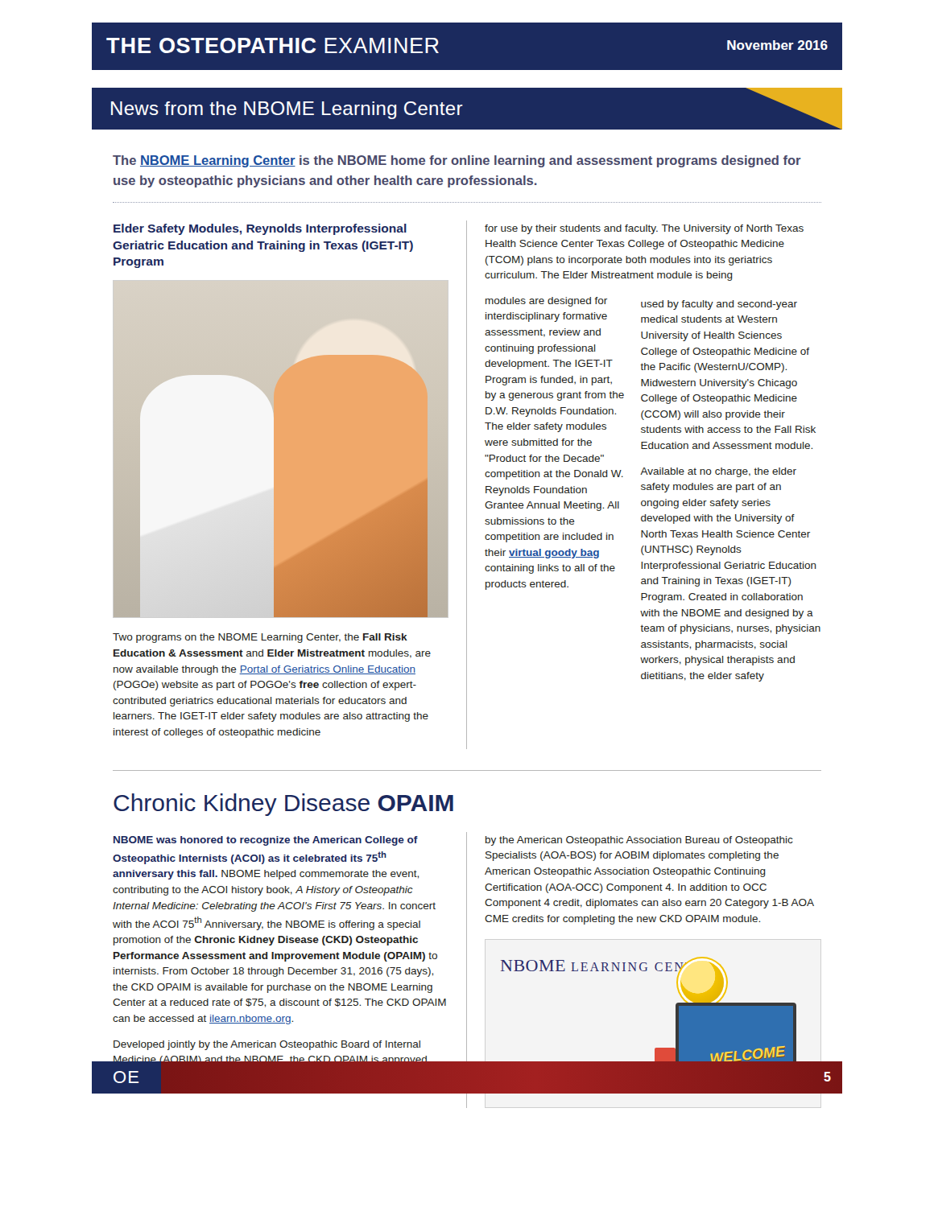THE OSTEOPATHIC EXAMINER
November 2016
News from the NBOME Learning Center
The NBOME Learning Center is the NBOME home for online learning and assessment programs designed for use by osteopathic physicians and other health care professionals.
Elder Safety Modules, Reynolds Interprofessional Geriatric Education and Training in Texas (IGET-IT) Program
Two programs on the NBOME Learning Center, the Fall Risk Education & Assessment and Elder Mistreatment modules, are now available through the Portal of Geriatrics Online Education (POGOe) website as part of POGOe's free collection of expert-contributed geriatrics educational materials for educators and learners. The IGET-IT elder safety modules are also attracting the interest of colleges of osteopathic medicine
for use by their students and faculty. The University of North Texas Health Science Center Texas College of Osteopathic Medicine (TCOM) plans to incorporate both modules into its geriatrics curriculum. The Elder Mistreatment module is being
used by faculty and second-year medical students at Western University of Health Sciences College of Osteopathic Medicine of the Pacific (WesternU/COMP). Midwestern University's Chicago College of Osteopathic Medicine (CCOM) will also provide their students with access to the Fall Risk Education and Assessment module.
Available at no charge, the elder safety modules are part of an ongoing elder safety series developed with the University of North Texas Health Science Center (UNTHSC) Reynolds Interprofessional Geriatric Education and Training in Texas (IGET-IT) Program. Created in collaboration with the NBOME and designed by a team of physicians, nurses, physician assistants, pharmacists, social workers, physical therapists and dietitians, the elder safety
modules are designed for interdisciplinary formative assessment, review and continuing professional development. The IGET-IT Program is funded, in part, by a generous grant from the D.W. Reynolds Foundation. The elder safety modules were submitted for the "Product for the Decade" competition at the Donald W. Reynolds Foundation Grantee Annual Meeting. All submissions to the competition are included in their virtual goody bag containing links to all of the products entered.
Chronic Kidney Disease OPAIM
NBOME was honored to recognize the American College of Osteopathic Internists (ACOI) as it celebrated its 75th anniversary this fall. NBOME helped commemorate the event, contributing to the ACOI history book, A History of Osteopathic Internal Medicine: Celebrating the ACOI's First 75 Years. In concert with the ACOI 75th Anniversary, the NBOME is offering a special promotion of the Chronic Kidney Disease (CKD) Osteopathic Performance Assessment and Improvement Module (OPAIM) to internists. From October 18 through December 31, 2016 (75 days), the CKD OPAIM is available for purchase on the NBOME Learning Center at a reduced rate of $75, a discount of $125. The CKD OPAIM can be accessed at ilearn.nbome.org.
Developed jointly by the American Osteopathic Board of Internal Medicine (AOBIM) and the NBOME, the CKD OPAIM is approved
by the American Osteopathic Association Bureau of Osteopathic Specialists (AOA-BOS) for AOBIM diplomates completing the American Osteopathic Association Osteopathic Continuing Certification (AOA-OCC) Component 4. In addition to OCC Component 4 credit, diplomates can also earn 20 Category 1-B AOA CME credits for completing the new CKD OPAIM module.
NBOME LEARNING CENTER
WELCOME
Learning is at the center.
OE
5